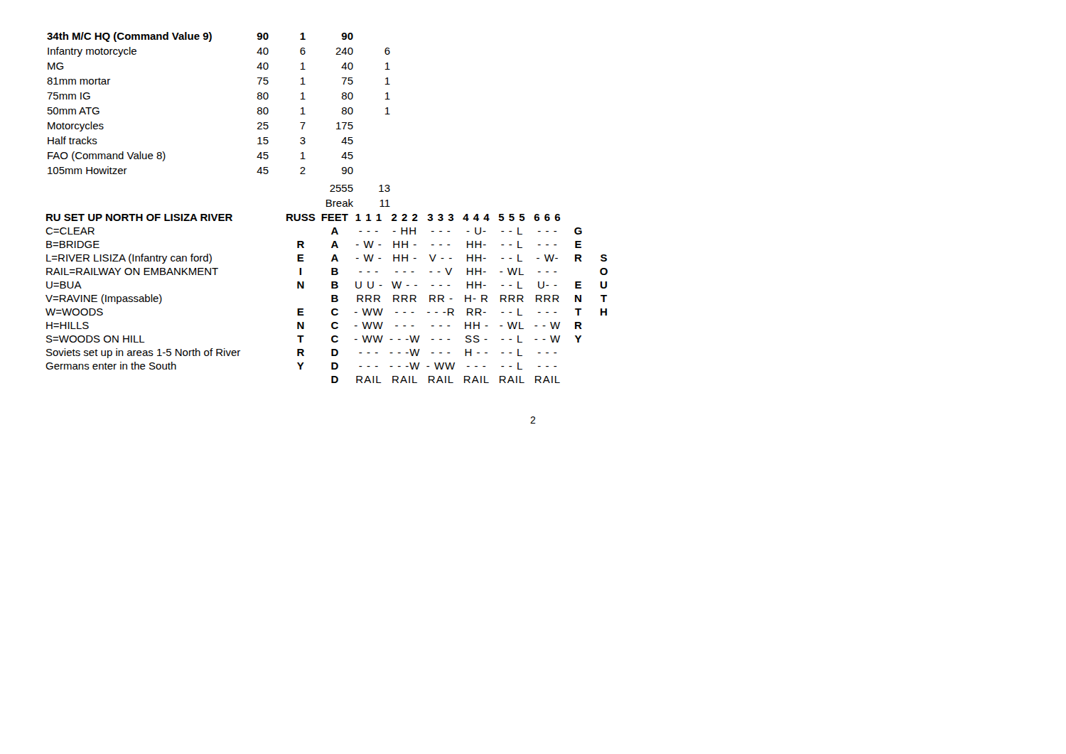| 34th M/C HQ (Command Value 9) | 90 | 1 | 90 | |
| Infantry motorcycle | 40 | 6 | 240 | 6 |
| MG | 40 | 1 | 40 | 1 |
| 81mm mortar | 75 | 1 | 75 | 1 |
| 75mm IG | 80 | 1 | 80 | 1 |
| 50mm ATG | 80 | 1 | 80 | 1 |
| Motorcycles | 25 | 7 | 175 | |
| Half tracks | 15 | 3 | 45 | |
| FAO (Command Value 8) | 45 | 1 | 45 | |
| 105mm Howitzer | 45 | 2 | 90 | |
| | | | 2555 | 13 |
| | | | Break | 11 |
| RU SET UP NORTH OF LISIZA RIVER | RUSS | FEET | 1 1 1 | 2 2 2 | 3 3 3 | 4 4 4 | 5 5 5 | 6 6 6 | | |
| C=CLEAR | | A | - - - | - HH | - - - | - U- | - - L | - - - | G | |
| B=BRIDGE | R | A | - W - | HH - | - - - | HH- | - - L | - - - | E | |
| L=RIVER LISIZA (Infantry can ford) | E | A | - W - | HH - | V - - | HH- | - - L | - W- | R | S |
| RAIL=RAILWAY ON EMBANKMENT | I | B | - - - | - - - | - - V | HH- | - WL | - - - | | O |
| U=BUA | N | B | U U - | W - - | - - - | HH- | - - L | U- - | E | U |
| V=RAVINE (Impassable) | | B | RRR | RRR | RR - | H- R | RRR | RRR | N | T |
| W=WOODS | E | C | - WW | - - - | - - -R | RR- | - - L | - - - | T | H |
| H=HILLS | N | C | - WW | - - - | - - - | HH - | - WL | - - W | R | |
| S=WOODS ON HILL | T | C | - WW | - - -W | - - - | SS - | - - L | - - W | Y | |
| Soviets set up in areas 1-5 North of River | R | D | - - - | - - -W | - - - | H - - | - - L | - - - | | |
| Germans enter in the South | Y | D | - - - | - - -W | - WW | - - - | - - L | - - - | | |
| | | D | RAIL | RAIL | RAIL | RAIL | RAIL | RAIL | | |
2